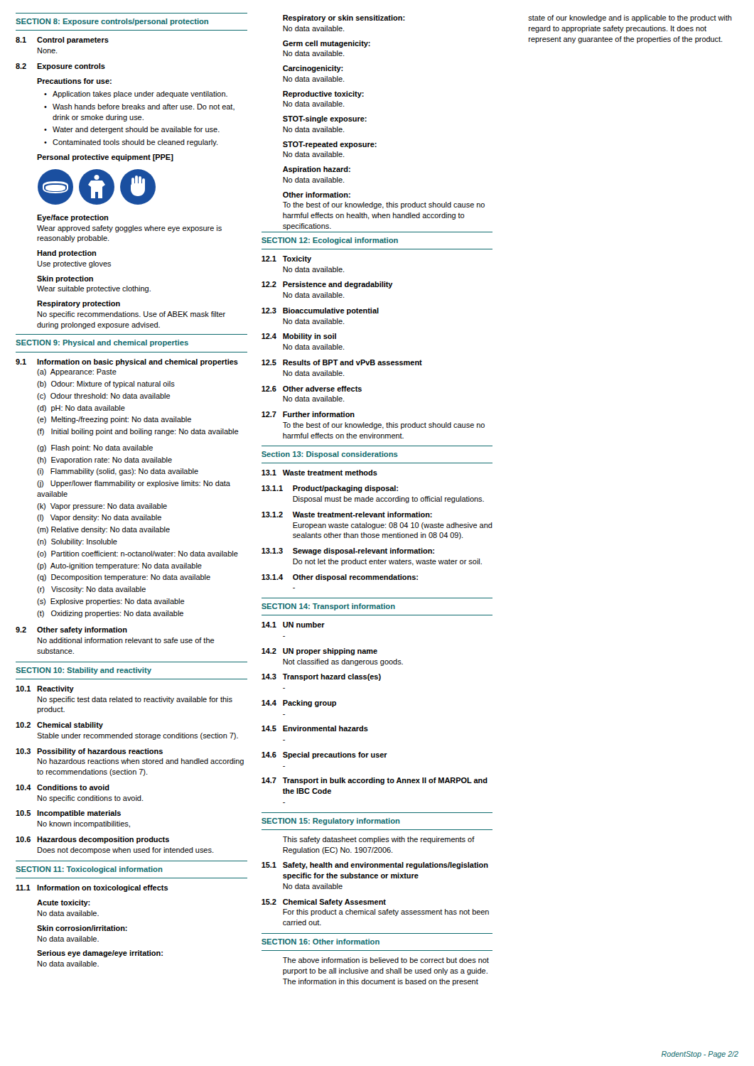SECTION 8: Exposure controls/personal protection
8.1
Control parameters
None.
8.2
Exposure controls
Precautions for use:
Application takes place under adequate ventilation.
Wash hands before breaks and after use. Do not eat, drink or smoke during use.
Water and detergent should be available for use.
Contaminated tools should be cleaned regularly.
Personal protective equipment [PPE]
Eye/face protection
Wear approved safety goggles where eye exposure is reasonably probable.
Hand protection
Use protective gloves
Skin protection
Wear suitable protective clothing.
Respiratory protection
No specific recommendations. Use of ABEK mask filter during prolonged exposure advised.
SECTION 9: Physical and chemical properties
9.1
Information on basic physical and chemical properties
(a) Appearance: Paste
(b) Odour: Mixture of typical natural oils
(c) Odour threshold: No data available
(d) pH: No data available
(e) Melting-/freezing point: No data available
(f) Initial boiling point and boiling range: No data available
(g) Flash point: No data available
(h) Evaporation rate: No data available
(i) Flammability (solid, gas): No data available
(j) Upper/lower flammability or explosive limits: No data available
(k) Vapor pressure: No data available
(l) Vapor density: No data available
(m) Relative density: No data available
(n) Solubility: Insoluble
(o) Partition coefficient: n-octanol/water: No data available
(p) Auto-ignition temperature: No data available
(q) Decomposition temperature: No data available
(r) Viscosity: No data available
(s) Explosive properties: No data available
(t) Oxidizing properties: No data available
9.2
Other safety information
No additional information relevant to safe use of the substance.
SECTION 10: Stability and reactivity
10.1
Reactivity
No specific test data related to reactivity available for this product.
10.2
Chemical stability
Stable under recommended storage conditions (section 7).
10.3
Possibility of hazardous reactions
No hazardous reactions when stored and handled according to recommendations (section 7).
10.4
Conditions to avoid
No specific conditions to avoid.
10.5
Incompatible materials
No known incompatibilities,
10.6
Hazardous decomposition products
Does not decompose when used for intended uses.
SECTION 11: Toxicological information
11.1
Information on toxicological effects
Acute toxicity:
No data available.
Skin corrosion/irritation:
No data available.
Serious eye damage/eye irritation:
No data available.
Respiratory or skin sensitization:
No data available.
Germ cell mutagenicity:
No data available.
Carcinogenicity:
No data available.
Reproductive toxicity:
No data available.
STOT-single exposure:
No data available.
STOT-repeated exposure:
No data available.
Aspiration hazard:
No data available.
Other information:
To the best of our knowledge, this product should cause no harmful effects on health, when handled according to specifications.
SECTION 12: Ecological information
12.1
Toxicity
No data available.
12.2
Persistence and degradability
No data available.
12.3
Bioaccumulative potential
No data available.
12.4
Mobility in soil
No data available.
12.5
Results of BPT and vPvB assessment
No data available.
12.6
Other adverse effects
No data available.
12.7
Further information
To the best of our knowledge, this product should cause no harmful effects on the environment.
Section 13: Disposal considerations
13.1
Waste treatment methods
13.1.1
Product/packaging disposal:
Disposal must be made according to official regulations.
13.1.2
Waste treatment-relevant information:
European waste catalogue: 08 04 10 (waste adhesive and sealants other than those mentioned in 08 04 09).
13.1.3
Sewage disposal-relevant information:
Do not let the product enter waters, waste water or soil.
13.1.4
Other disposal recommendations:
-
SECTION 14: Transport information
14.1
UN number
-
14.2
UN proper shipping name
Not classified as dangerous goods.
14.3
Transport hazard class(es)
-
14.4
Packing group
-
14.5
Environmental hazards
-
14.6
Special precautions for user
-
14.7
Transport in bulk according to Annex II of MARPOL and the IBC Code
-
SECTION 15: Regulatory information
This safety datasheet complies with the requirements of Regulation (EC) No. 1907/2006.
15.1
Safety, health and environmental regulations/legislation specific for the substance or mixture
No data available
15.2
Chemical Safety Assesment
For this product a chemical safety assessment has not been carried out.
SECTION 16: Other information
The above information is believed to be correct but does not purport to be all inclusive and shall be used only as a guide. The information in this document is based on the present state of our knowledge and is applicable to the product with regard to appropriate safety precautions. It does not represent any guarantee of the properties of the product.
RodentStop - Page 2/2